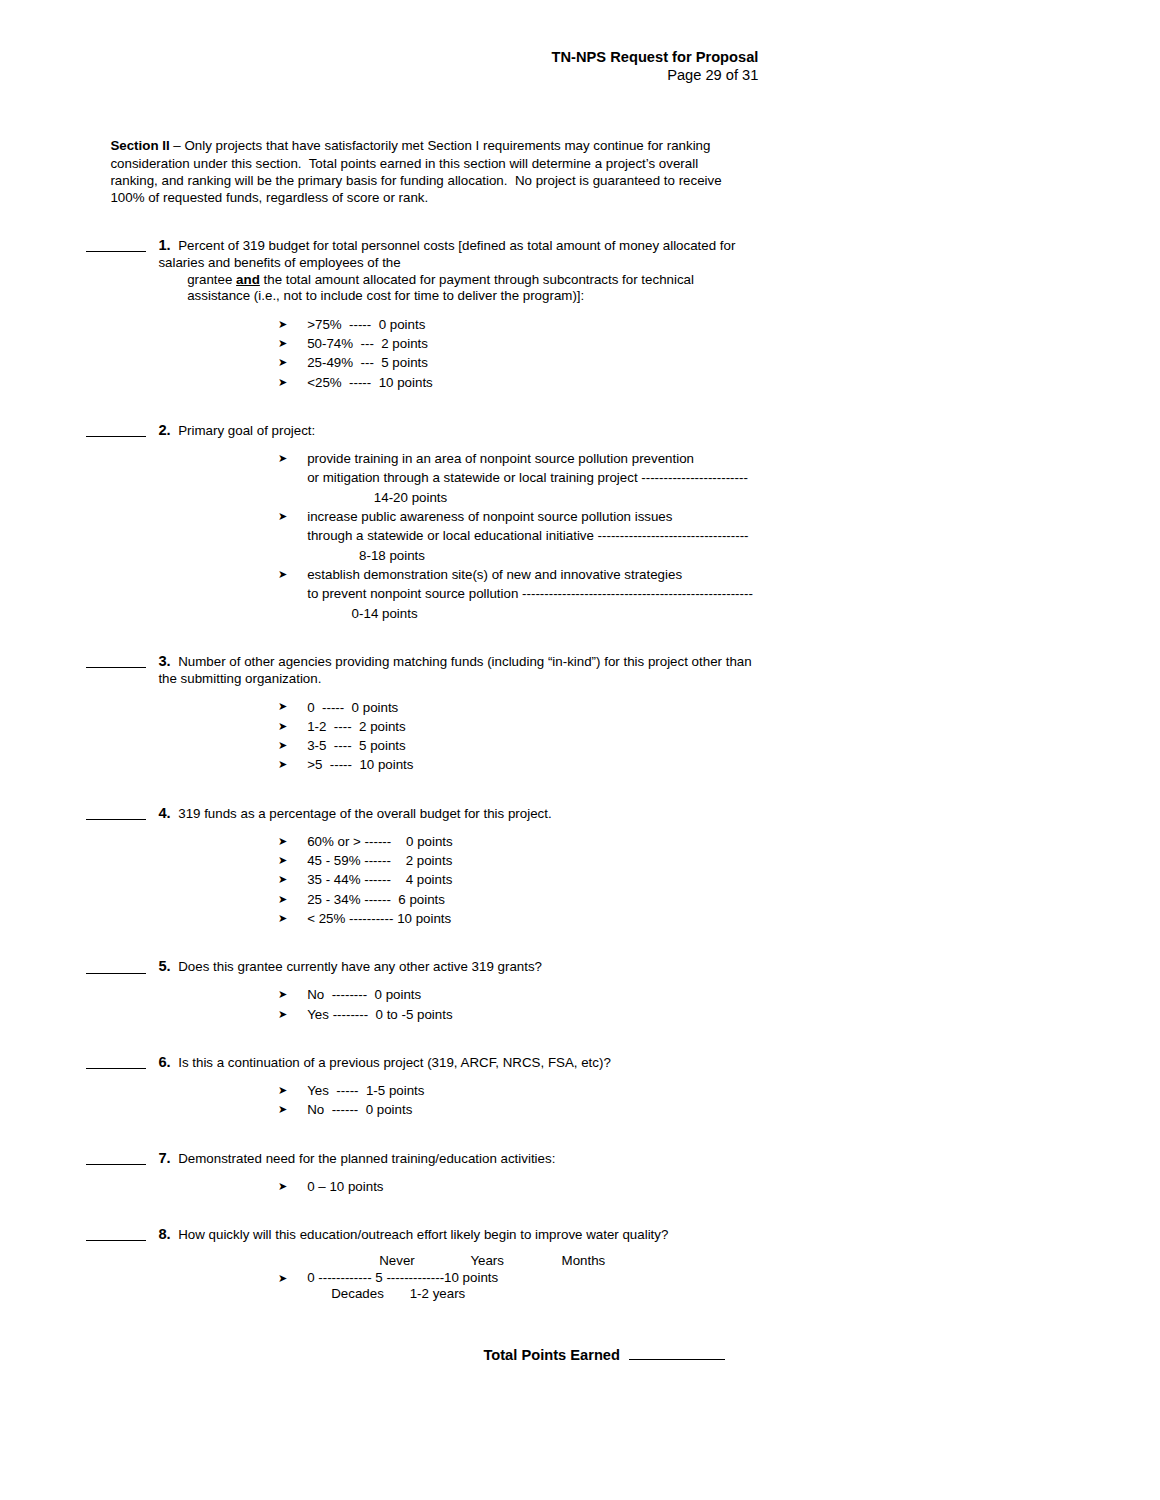TN-NPS Request for Proposal
Page 29 of 31
Section II – Only projects that have satisfactorily met Section I requirements may continue for ranking consideration under this section. Total points earned in this section will determine a project’s overall ranking, and ranking will be the primary basis for funding allocation. No project is guaranteed to receive 100% of requested funds, regardless of score or rank.
1. Percent of 319 budget for total personnel costs [defined as total amount of money allocated for salaries and benefits of employees of the grantee and the total amount allocated for payment through subcontracts for technical assistance (i.e., not to include cost for time to deliver the program)]:
>75% ----- 0 points
50-74% --- 2 points
25-49% --- 5 points
<25% ----- 10 points
2. Primary goal of project:
provide training in an area of nonpoint source pollution prevention or mitigation through a statewide or local training project ------------------------ 14-20 points
increase public awareness of nonpoint source pollution issues through a statewide or local educational initiative ---------------------------------- 8-18 points
establish demonstration site(s) of new and innovative strategies to prevent nonpoint source pollution ---------------------------------------------------- 0-14 points
3. Number of other agencies providing matching funds (including “in-kind”) for this project other than the submitting organization.
0 ----- 0 points
1-2 ---- 2 points
3-5 ---- 5 points
>5 ----- 10 points
4. 319 funds as a percentage of the overall budget for this project.
60% or > ------ 0 points
45 - 59% ------ 2 points
35 - 44% ------ 4 points
25 - 34% ------ 6 points
< 25% ---------- 10 points
5. Does this grantee currently have any other active 319 grants?
No -------- 0 points
Yes -------- 0 to -5 points
6. Is this a continuation of a previous project (319, ARCF, NRCS, FSA, etc)?
Yes ----- 1-5 points
No ------ 0 points
7. Demonstrated need for the planned training/education activities:
0 – 10 points
8. How quickly will this education/outreach effort likely begin to improve water quality?
Never Years Months
0 ------------ 5 -------------10 points
Decades 1-2 years
Total Points Earned